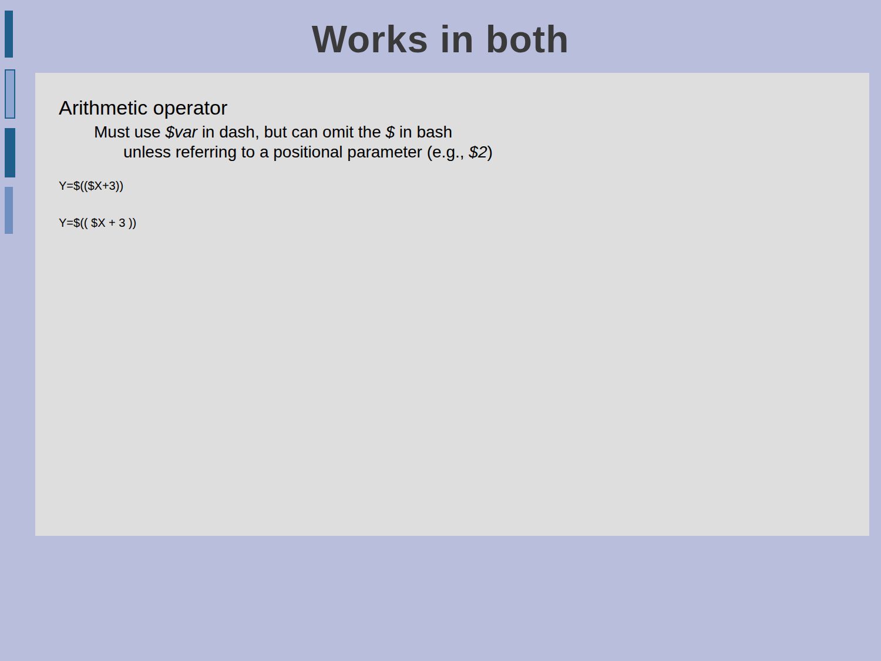Works in both
Arithmetic operator
Must use $var in dash, but can omit the $ in bash
unless referring to a positional parameter (e.g., $2)
Y=$(($X+3))
Y=$(( $X + 3 ))